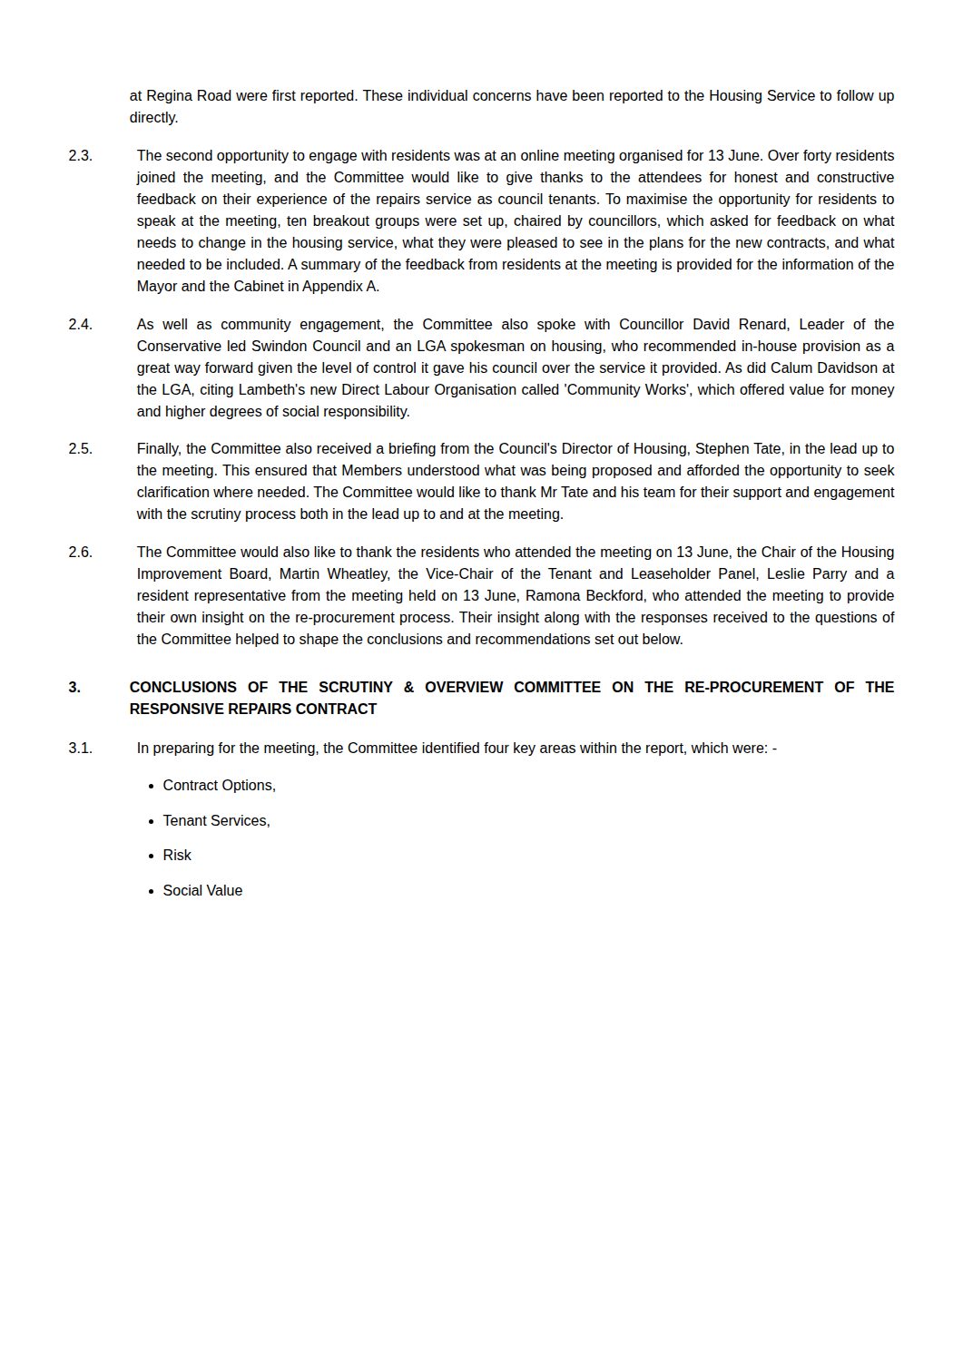at Regina Road were first reported. These individual concerns have been reported to the Housing Service to follow up directly.
2.3.
The second opportunity to engage with residents was at an online meeting organised for 13 June. Over forty residents joined the meeting, and the Committee would like to give thanks to the attendees for honest and constructive feedback on their experience of the repairs service as council tenants. To maximise the opportunity for residents to speak at the meeting, ten breakout groups were set up, chaired by councillors, which asked for feedback on what needs to change in the housing service, what they were pleased to see in the plans for the new contracts, and what needed to be included. A summary of the feedback from residents at the meeting is provided for the information of the Mayor and the Cabinet in Appendix A.
2.4.
As well as community engagement, the Committee also spoke with Councillor David Renard, Leader of the Conservative led Swindon Council and an LGA spokesman on housing, who recommended in-house provision as a great way forward given the level of control it gave his council over the service it provided. As did Calum Davidson at the LGA, citing Lambeth's new Direct Labour Organisation called 'Community Works', which offered value for money and higher degrees of social responsibility.
2.5.
Finally, the Committee also received a briefing from the Council's Director of Housing, Stephen Tate, in the lead up to the meeting. This ensured that Members understood what was being proposed and afforded the opportunity to seek clarification where needed. The Committee would like to thank Mr Tate and his team for their support and engagement with the scrutiny process both in the lead up to and at the meeting.
2.6.
The Committee would also like to thank the residents who attended the meeting on 13 June, the Chair of the Housing Improvement Board, Martin Wheatley, the Vice-Chair of the Tenant and Leaseholder Panel, Leslie Parry and a resident representative from the meeting held on 13 June, Ramona Beckford, who attended the meeting to provide their own insight on the re-procurement process. Their insight along with the responses received to the questions of the Committee helped to shape the conclusions and recommendations set out below.
3.
Conclusions of the Scrutiny & Overview Committee on the re-procurement of the responsive repairs contract
3.1.
In preparing for the meeting, the Committee identified four key areas within the report, which were: -
Contract Options,
Tenant Services,
Risk
Social Value